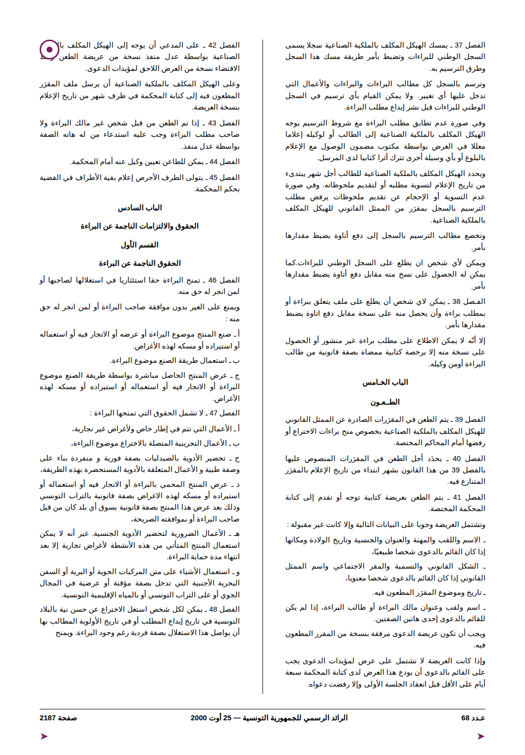الفصل 37 ـ يمسك الهيكل المكلف بالملكية الصناعية سجلا يسمى السجل الوطني للبراءات وتضبط بأمر طريقة مسك هذا السجل وطرق الترسيم به.
وترسم بالسجل كل مطالب البراءات والبراءات والأعمال التي تدخل عليها أي تغيير. ولا يمكن القيام بأي ترسيم في السجل الوطني للبراءات قبل نشر إيداع مطلب البراءة.
وفي صورة عدم تطابق مطلب البراءة مع شروط الترسيم يوجه الهيكل المكلف بالملكية الصناعية إلى الطالب أو لوكيله إعلاما معللا في الغرض بواسطة مكتوب مضمون الوصول مع الإعلام بالبلوغ أو بأي وسيلة أخرى تترك أثرا كتابيا لدى المرسل.
ويحدد الهيكل المكلف بالملكية الصناعية للطالب أجل شهر يبتدىء من تاريخ الإعلام لتسوية مطلبه أو لتقديم ملحوظاته. وفي صورة عدم التسوية أو الإحجام عن تقديم ملحوظات يرفض مطلب الترسيم بالسجل بمقرَر من الممثل القانوني للهيكل المكلف بالملكية الصناعية.
وتخضع مطالب الترسيم بالسجل إلى دفع أتاوة يضبط مقدارها بأمر.
ويمكن لأي شخص ان يطلع على السجل الوطني للبراءات.كما يمكن له الحصول على نسخ منه مقابل دفع أتاوة يضبط مقدارها بأمر.
الفـصل 38 ـ يمكن لاي شخص أن يطلع على ملف يتعلق ببراءة أو بمطلب براءة وأن يحصل منه على نسخة مقابل دفع اتاوة يضبط مقدارها بأمر.
إلا أنّه لا يمكن الاطلاع على مطلب براءة غير منشور أو الحصول على نسخة منه إلا برخصة كتابية ممضاة بصفة قانونية من طالب البراءة أومن وكيله.
الباب الخـامس
الطــعـون
الفصل 39 ـ يتم الطعن في المقرَرات الصادرة عن الممثل القانوني للهيكل المكلف بالملكية الصناعية بخصوص منح براءات الاختراع أو رفضها أمام المحاكم المختصة.
الفصل 40 ـ يحدَد أجل الطعن في المقرَرات المنصوص عليها بالفصل 39 من هذا القانون بشهر ابتداء من تاريخ الإعلام بالمقرَر المتنازع فيه.
الفصل 41 ـ يتم الطعن بعريضة كتابية توجه أو تقدم إلى كتابة المحكمة المختصة.
وتشتمل العريضة وجوبا على البيانات التالية وإلا كانت غير مقبولة :
ـ الاسم واللقب والمهنة والعنوان والجنسية وتاريخ الولادة ومكانها إذا كان القائم بالدعوى شخصا طبيعيًا،
ـ الشكل القانوني والتسمية والمقر الاجتماعي واسم الممثل القانوني إذا كان القائم بالدعوى شخصا معنويا،
ـ تاريخ وموضوع المقرَر المطعون فيه.
ـ اسم ولقب وعنوان مالك البراءة أو طالب البراءة، إذا لم يكن للقائم بالدعوى إحدى هاتين الصفتين.
ويجب أن تكون عريضة الدعوى مرفقة بنسخة من المقرر المطعون فيه.
وإذا كانت العريضة لا تشتمل على عرض لمؤيدات الدعوى يجب على القائم بالدعوى أن يودع هذا العرض لدى كتابة المحكمة سبعة أيام على الأقل قبل انعقاد الجلسة الأولى وإلا رفضت دعواه.
الفصل 42 ـ على المدعي أن يوجه إلى الهيكل المكلف بالملكية الصناعية بواسطة عدل منفذ نسخة من عريضة الطعن وعند الاقتضاء نسخة من العرض اللاحق لمؤيدات الدعوى.
وعلى الهيكل المكلف بالملكية الصناعية أن يرسل ملف المقرَر المطعون فيه إلى كتابة المحكمة في ظرف شهر من تاريخ الإعلام بنسخة العريضة.
الفصل 43 ـ إذا تم الطعن من قبل شخص غير مالك البراءة ولا صاحب مطلب البراءة وجب عليه استدعاء من له هاته الصفة بواسطة عدل منفذ.
الفصل 44 ـ يمكن للطاعن تعيين وكيل عنه أمام المحكمة.
الفصل 45 ـ يتولى الطرف الأحرص إعلام بقية الأطراف في القضية بحكم المحكمة.
الباب السادس
الحقوق والالتزامات الناجمة عن البراءة
القسم الأول
الحقوق الناجمة عن البراءة
الفصل 46 ـ تمنح البراءة حقا استئثاريا في استغلالها لصاحبها أو لمن انجر له حق منه.
ويمنع على الغير بدون موافقة صاحب البراءة أو لمن انجر له حق منه :
أ ـ صنع المنتج موضوع البراءة أو عرضه أو الاتجار فيه أو استعماله أو استيراده أو مسكه لهذه الأغراض.
ب ـ استعمال طريقة الصنع موضوع البراءة.
ج ـ عرض المنتج الحاصل مباشرة بواسطة طريقة الصنع موضوع البراءة أو الاتجار فيه أو استعماله أو استيراده أو مسكه لهذه الأغراض.
الفصل 47 ـ لا تشمل الحقوق التي تمنحها البراءة :
أ ـ الأعمال التي تتم في إطار خاص ولأغراض غير تجارية،
ب ـ الأعمال التجريبية المتصلة بالاختراع موضوع البراءة،
ج ـ تحضير الأدوية بالصيدليات بصفة فورية و منفردة بناء على وصفة طبية و الأعمال المتعلقة بالأدوية المستحضرة بهذه الطريقة،
د ـ عرض المنتج المحمي بالبراءة أو الاتجار فيه أو استعماله أو استيراده أو مسكه لهذه الاغراض بصفة قانونية بالتراب التونسي وذلك بعد عرض هذا المنتج بصفة قانونية بسوق أي بلد كان من قبل صاحب البراءة أو بموافقته الصريحة،
هـ ـ الأعمال الضرورية لتحضير الأدوية الجنسية. غير أنه لا يمكن استعمال المنتج المتأتي من هذه الأنشطة لأغراض تجارية إلا بعد انتهاء مدة حماية البراءة.
و ـ استعمال الأشياء على متن المركبات الجوية أو البرية أو السفن البحرية الأجنبية التي تدخل بصفة مؤقتة أو عرضية في المجال الجوي أو على التراب التونسي أو بالمياه الإقليمية التونسية.
الفصل 48 ـ يمكن لكل شخص استغل الاختراع عن حسن نية بالبلاد التونسية في تاريخ إيداع المطلب أو في تاريخ الأولوية المطالب بها أن يواصل هذا الاستغلال بصفة فردية رغم وجود البراءة. ويمنح
عـدد 68
الرائد الرسمي للجمهورية التونسية — 25 أوت 2000
صفحة 2187
➤ ➤